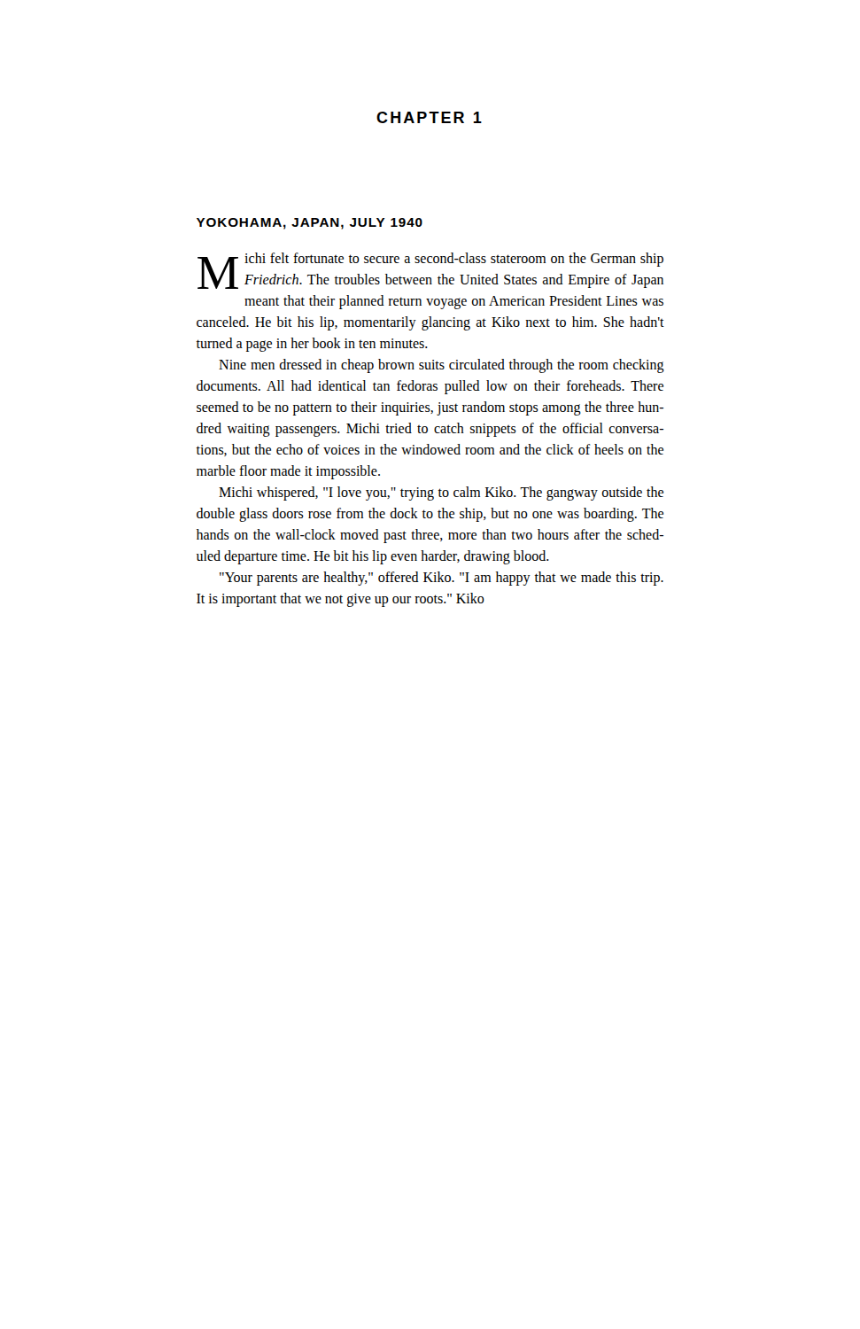CHAPTER 1
YOKOHAMA, JAPAN, JULY 1940
Michi felt fortunate to secure a second-class stateroom on the German ship Friedrich. The troubles between the United States and Empire of Japan meant that their planned return voyage on American President Lines was canceled. He bit his lip, momentarily glancing at Kiko next to him. She hadn't turned a page in her book in ten minutes.
Nine men dressed in cheap brown suits circulated through the room checking documents. All had identical tan fedoras pulled low on their foreheads. There seemed to be no pattern to their inquiries, just random stops among the three hundred waiting passengers. Michi tried to catch snippets of the official conversations, but the echo of voices in the windowed room and the click of heels on the marble floor made it impossible.
Michi whispered, "I love you," trying to calm Kiko. The gangway outside the double glass doors rose from the dock to the ship, but no one was boarding. The hands on the wall-clock moved past three, more than two hours after the scheduled departure time. He bit his lip even harder, drawing blood.
"Your parents are healthy," offered Kiko. "I am happy that we made this trip. It is important that we not give up our roots." Kiko